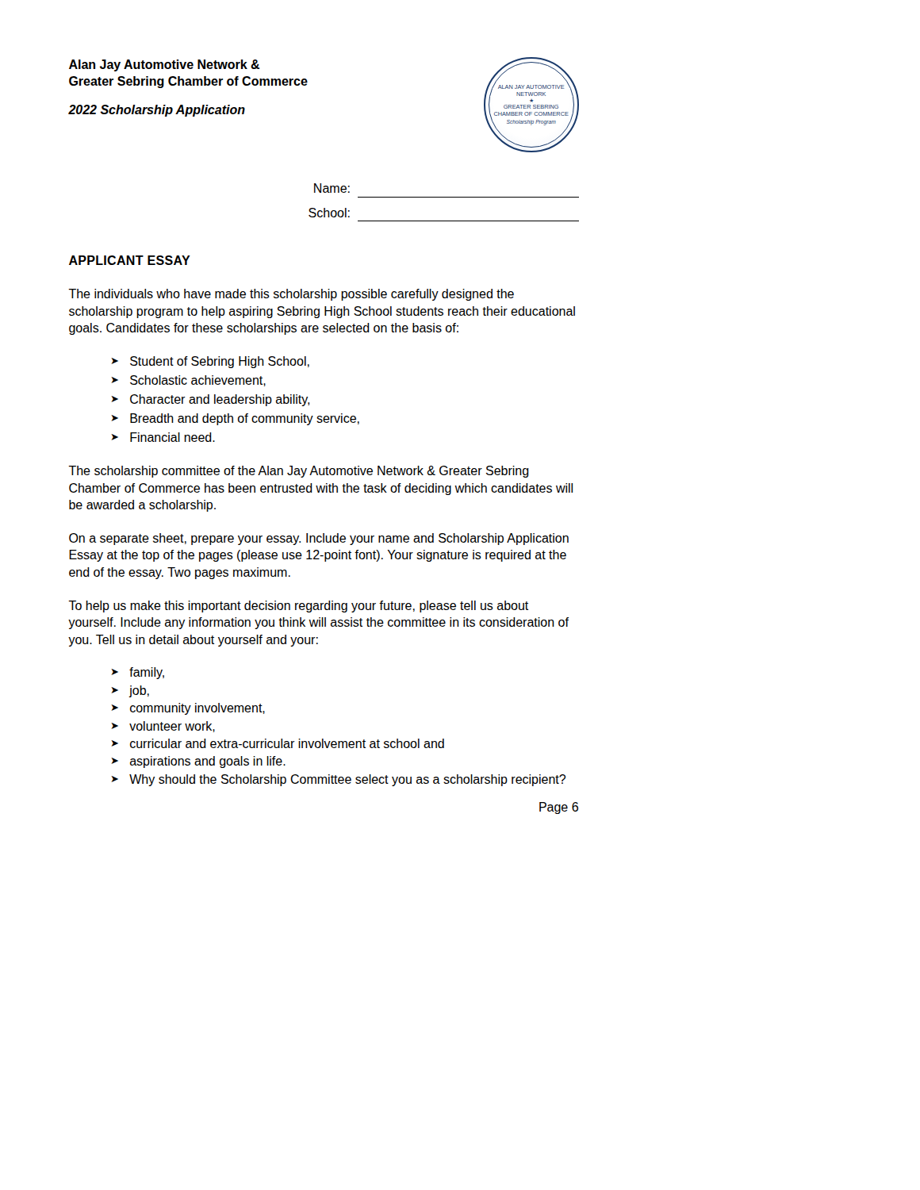Alan Jay Automotive Network &
Greater Sebring Chamber of Commerce
2022 Scholarship Application
ALAN JAY AUTOMOTIVE NETWORK ★ GREATER SEBRING CHAMBER OF COMMERCE Scholarship Program
Name:
School:
APPLICANT ESSAY
The individuals who have made this scholarship possible carefully designed the scholarship program to help aspiring Sebring High School students reach their educational goals. Candidates for these scholarships are selected on the basis of:
Student of Sebring High School,
Scholastic achievement,
Character and leadership ability,
Breadth and depth of community service,
Financial need.
The scholarship committee of the Alan Jay Automotive Network & Greater Sebring Chamber of Commerce has been entrusted with the task of deciding which candidates will be awarded a scholarship.
On a separate sheet, prepare your essay. Include your name and Scholarship Application Essay at the top of the pages (please use 12-point font). Your signature is required at the end of the essay. Two pages maximum.
To help us make this important decision regarding your future, please tell us about yourself. Include any information you think will assist the committee in its consideration of you. Tell us in detail about yourself and your:
family,
job,
community involvement,
volunteer work,
curricular and extra-curricular involvement at school and
aspirations and goals in life.
Why should the Scholarship Committee select you as a scholarship recipient?
Page 6